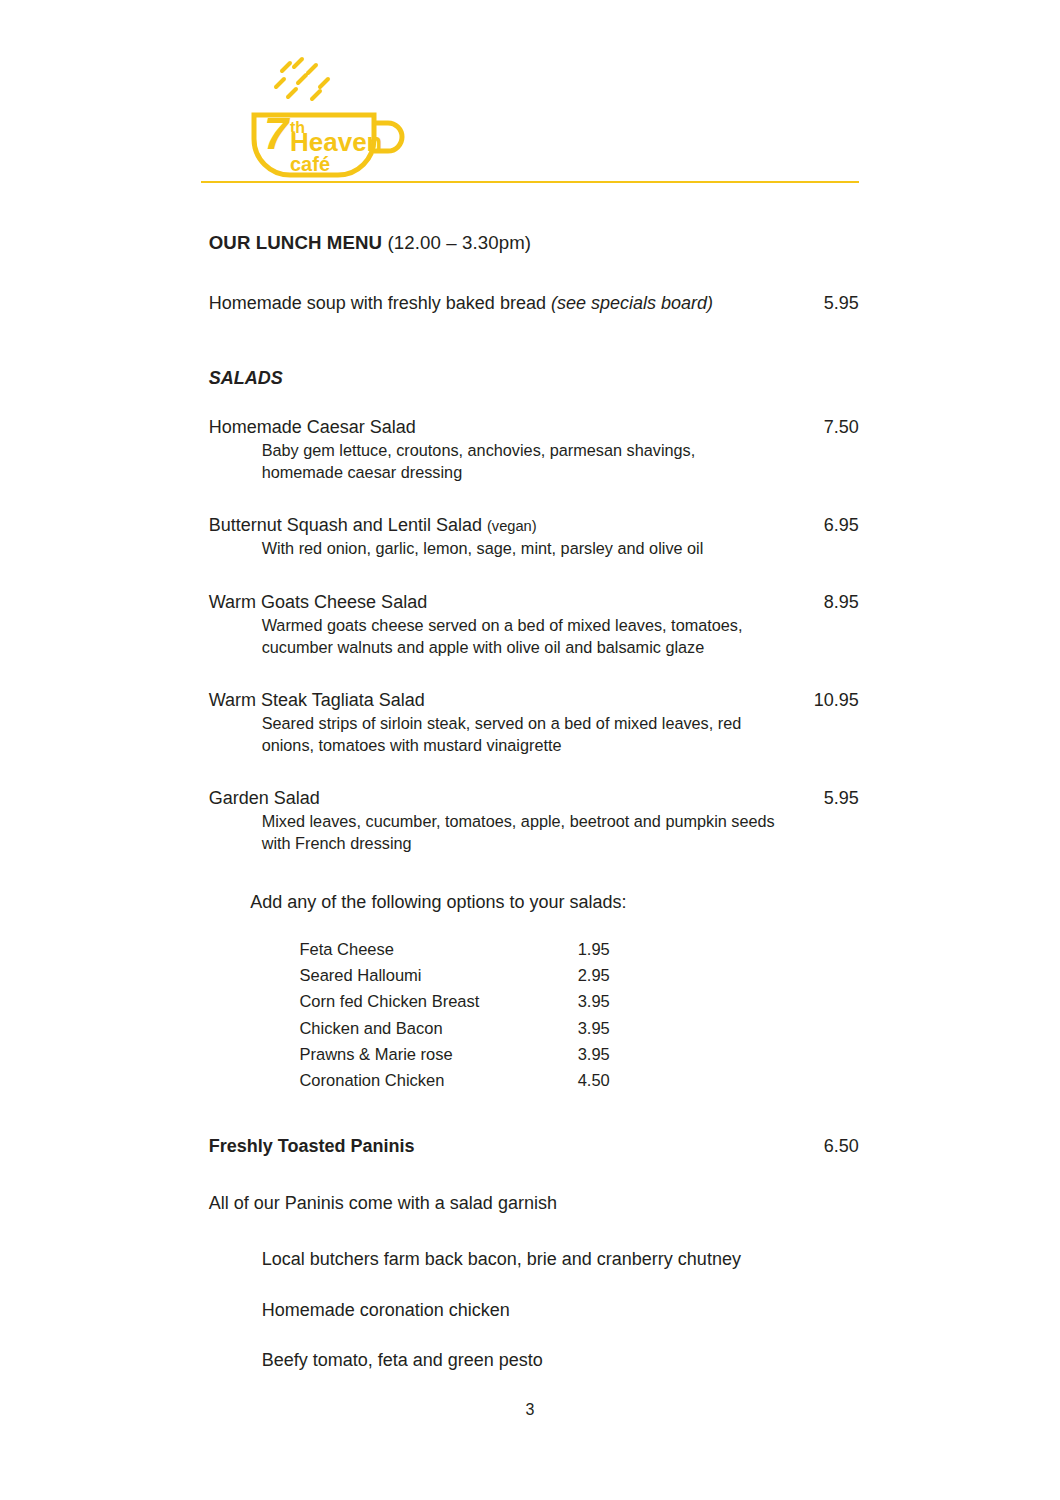7 th Heaven café
OUR LUNCH MENU (12.00 – 3.30pm)
Homemade soup with freshly baked bread (see specials board) 5.95
SALADS
Homemade Caesar Salad 7.50
Baby gem lettuce, croutons, anchovies, parmesan shavings, homemade caesar dressing
Butternut Squash and Lentil Salad (vegan) 6.95
With red onion, garlic, lemon, sage, mint, parsley and olive oil
Warm Goats Cheese Salad 8.95
Warmed goats cheese served on a bed of mixed leaves, tomatoes, cucumber walnuts and apple with olive oil and balsamic glaze
Warm Steak Tagliata Salad 10.95
Seared strips of sirloin steak, served on a bed of mixed leaves, red onions, tomatoes with mustard vinaigrette
Garden Salad 5.95
Mixed leaves, cucumber, tomatoes, apple, beetroot and pumpkin seeds with French dressing
Add any of the following options to your salads:
| Feta Cheese | 1.95 |
| Seared Halloumi | 2.95 |
| Corn fed Chicken Breast | 3.95 |
| Chicken and Bacon | 3.95 |
| Prawns & Marie rose | 3.95 |
| Coronation Chicken | 4.50 |
Freshly Toasted Paninis 6.50
All of our Paninis come with a salad garnish
Local butchers farm back bacon, brie and cranberry chutney
Homemade coronation chicken
Beefy tomato, feta and green pesto
3